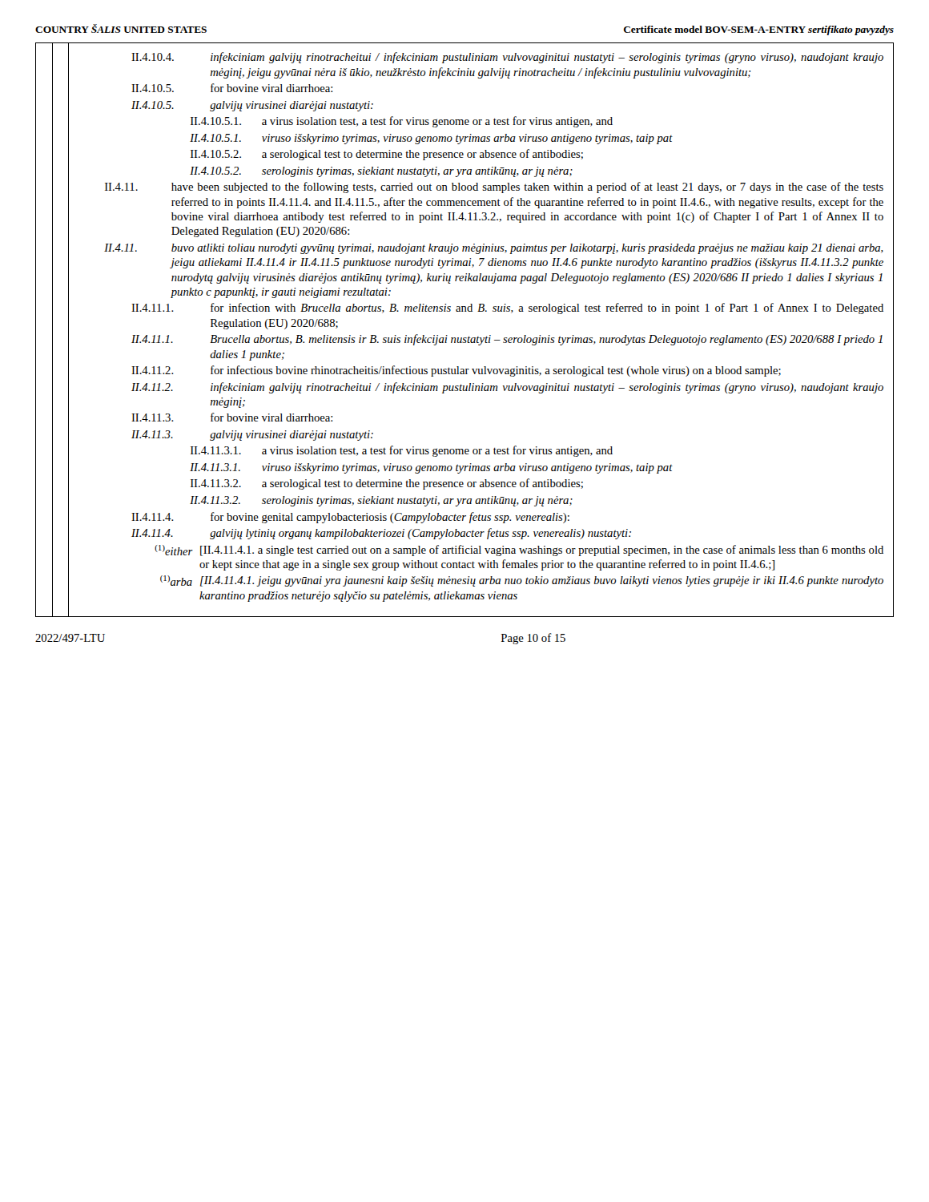COUNTRY ŠALIS UNITED STATES
Certificate model BOV-SEM-A-ENTRY sertifikato pavyzdys
| | | II.4.10.4. infekciniam galvijų rinotracheitui / infekciniam pustuliniam vulvovaginitui nustatyti – serologinis tyrimas (gryno viruso), naudojant kraujo mėginį, jeigu gyvūnai nėra iš ūkio, neužkrėsto infekciniu galvijų rinotracheitu / infekciniu pustuliniu vulvovaginitu; II.4.10.5. for bovine viral diarrhoea: II.4.10.5. galvijų virusinei diarėjai nustatyti: II.4.10.5.1. a virus isolation test, a test for virus genome or a test for virus antigen, and II.4.10.5.1. viruso išskyrimo tyrimas, viruso genomo tyrimas arba viruso antigeno tyrimas, taip pat II.4.10.5.2. a serological test to determine the presence or absence of antibodies; II.4.10.5.2. serologinis tyrimas, siekiant nustatyti, ar yra antikūnų, ar jų nėra; II.4.11. have been subjected to the following tests, carried out on blood samples taken within a period of at least 21 days, or 7 days in the case of the tests referred to in points II.4.11.4. and II.4.11.5., after the commencement of the quarantine referred to in point II.4.6., with negative results, except for the bovine viral diarrhoea antibody test referred to in point II.4.11.3.2., required in accordance with point 1(c) of Chapter I of Part 1 of Annex II to Delegated Regulation (EU) 2020/686: II.4.11. buvo atlikti toliau nurodyti gyvūnų tyrimai, naudojant kraujo mėginius, paimtus per laikotarpį, kuris prasideda praėjus ne mažiau kaip 21 dienai arba, jeigu atliekami II.4.11.4 ir II.4.11.5 punktuose nurodyti tyrimai, 7 dienoms nuo II.4.6 punkte nurodyto karantino pradžios (išskyrus II.4.11.3.2 punkte nurodytą galvijų virusinės diarėjos antikūnų tyrimą), kurių reikalaujama pagal Deleguotojo reglamento (ES) 2020/686 II priedo 1 dalies I skyriaus 1 punkto c papunktį, ir gauti neigiami rezultatai: II.4.11.1. for infection with Brucella abortus, B. melitensis and B. suis, a serological test referred to in point 1 of Part 1 of Annex I to Delegated Regulation (EU) 2020/688; II.4.11.1. Brucella abortus, B. melitensis ir B. suis infekcijai nustatyti – serologinis tyrimas, nurodytas Deleguotojo reglamento (ES) 2020/688 I priedo 1 dalies 1 punkte; II.4.11.2. for infectious bovine rhinotracheitis/infectious pustular vulvovaginitis, a serological test (whole virus) on a blood sample; II.4.11.2. infekciniam galvijų rinotracheitui / infekciniam pustuliniam vulvovaginitui nustatyti – serologinis tyrimas (gryno viruso), naudojant kraujo mėginį; II.4.11.3. for bovine viral diarrhoea: II.4.11.3. galvijų virusinei diarėjai nustatyti: II.4.11.3.1. a virus isolation test, a test for virus genome or a test for virus antigen, and II.4.11.3.1. viruso išskyrimo tyrimas, viruso genomo tyrimas arba viruso antigeno tyrimas, taip pat II.4.11.3.2. a serological test to determine the presence or absence of antibodies; II.4.11.3.2. serologinis tyrimas, siekiant nustatyti, ar yra antikūnų, ar jų nėra; II.4.11.4. for bovine genital campylobacteriosis ( Campylobacter fetus ssp. venerealis ): II.4.11.4. galvijų lytinių organų kampilobakteriozei (Campylobacter fetus ssp. venerealis) nustatyti: (1) either [II.4.11.4.1. a single test carried out on a sample of artificial vagina washings or preputial specimen, in the case of animals less than 6 months old or kept since that age in a single sex group without contact with females prior to the quarantine referred to in point II.4.6.;] (1) arba [II.4.11.4.1. jeigu gyvūnai yra jaunesni kaip šešių mėnesių arba nuo tokio amžiaus buvo laikyti vienos lyties grupėje ir iki II.4.6 punkte nurodyto karantino pradžios neturėjo sąlyčio su patelėmis, atliekamas vienas |
2022/497-LTU
Page 10 of 15